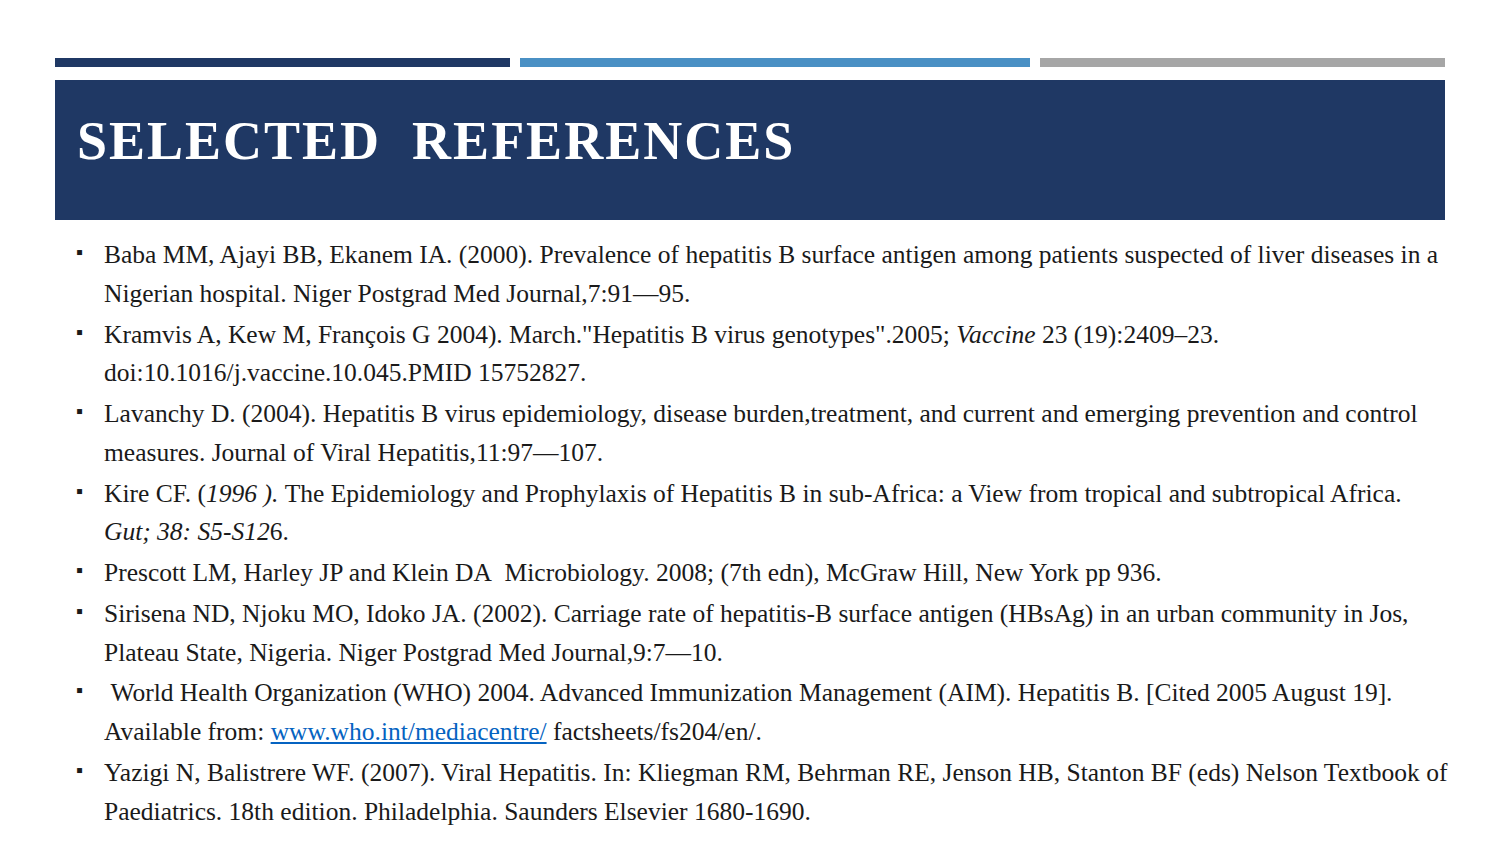SELECTED REFERENCES
Baba MM, Ajayi BB, Ekanem IA. (2000). Prevalence of hepatitis B surface antigen among patients suspected of liver diseases in a Nigerian hospital. Niger Postgrad Med Journal,7:91—95.
Kramvis A, Kew M, François G 2004). March."Hepatitis B virus genotypes".2005; Vaccine 23 (19):2409–23. doi:10.1016/j.vaccine.10.045.PMID 15752827.
Lavanchy D. (2004). Hepatitis B virus epidemiology, disease burden,treatment, and current and emerging prevention and control measures. Journal of Viral Hepatitis,11:97—107.
Kire CF. (1996 ). The Epidemiology and Prophylaxis of Hepatitis B in sub-Africa: a View from tropical and subtropical Africa. Gut; 38: S5-S126.
Prescott LM, Harley JP and Klein DA Microbiology. 2008; (7th edn), McGraw Hill, New York pp 936.
Sirisena ND, Njoku MO, Idoko JA. (2002). Carriage rate of hepatitis-B surface antigen (HBsAg) in an urban community in Jos, Plateau State, Nigeria. Niger Postgrad Med Journal,9:7—10.
World Health Organization (WHO) 2004. Advanced Immunization Management (AIM). Hepatitis B. [Cited 2005 August 19]. Available from: www.who.int/mediacentre/ factsheets/fs204/en/.
Yazigi N, Balistrere WF. (2007). Viral Hepatitis. In: Kliegman RM, Behrman RE, Jenson HB, Stanton BF (eds) Nelson Textbook of Paediatrics. 18th edition. Philadelphia. Saunders Elsevier 1680-1690.